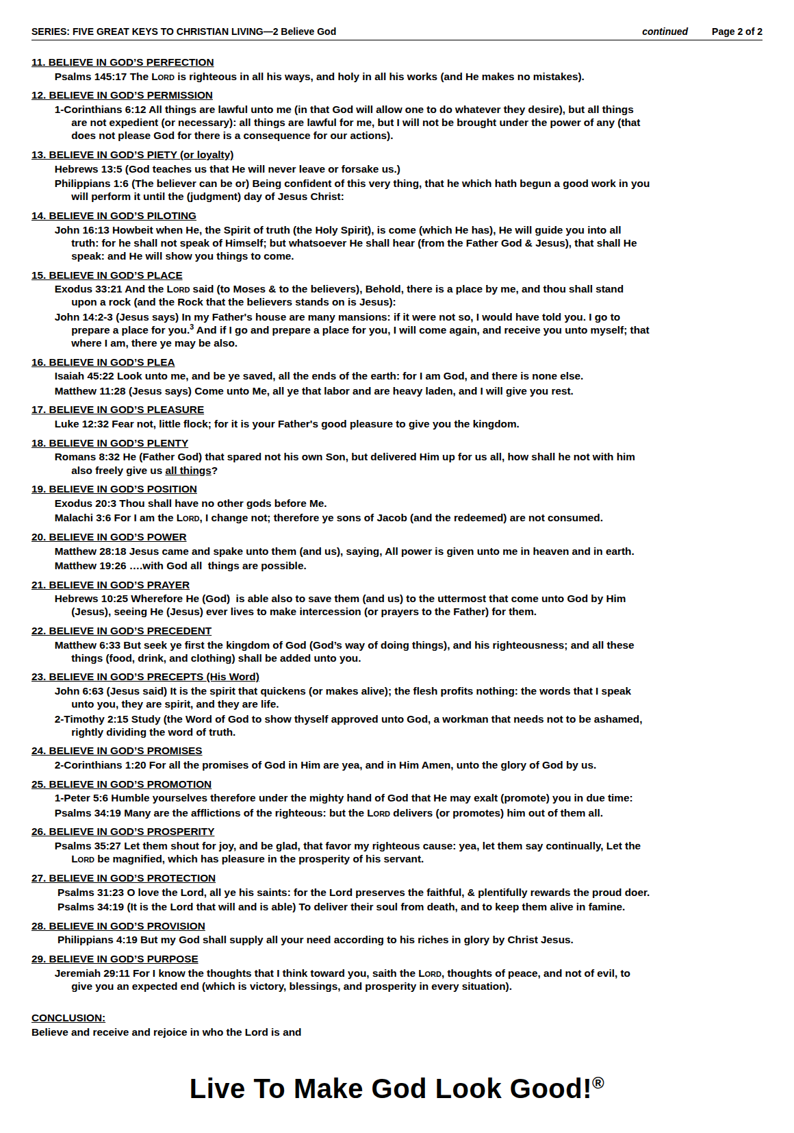SERIES: FIVE GREAT KEYS TO CHRISTIAN LIVING—2 Believe God continued Page 2 of 2
11. BELIEVE IN GOD’S PERFECTION
Psalms 145:17 The Lord is righteous in all his ways, and holy in all his works (and He makes no mistakes).
12. BELIEVE IN GOD’S PERMISSION
1-Corinthians 6:12 All things are lawful unto me (in that God will allow one to do whatever they desire), but all things are not expedient (or necessary): all things are lawful for me, but I will not be brought under the power of any (that does not please God for there is a consequence for our actions).
13. BELIEVE IN GOD’S PIETY (or loyalty)
Hebrews 13:5 (God teaches us that He will never leave or forsake us.)
Philippians 1:6 (The believer can be or) Being confident of this very thing, that he which hath begun a good work in you will perform it until the (judgment) day of Jesus Christ:
14. BELIEVE IN GOD’S PILOTING
John 16:13 Howbeit when He, the Spirit of truth (the Holy Spirit), is come (which He has), He will guide you into all truth: for he shall not speak of Himself; but whatsoever He shall hear (from the Father God & Jesus), that shall He speak: and He will show you things to come.
15. BELIEVE IN GOD’S PLACE
Exodus 33:21 And the Lord said (to Moses & to the believers), Behold, there is a place by me, and thou shall stand upon a rock (and the Rock that the believers stands on is Jesus):
John 14:2-3 (Jesus says) In my Father's house are many mansions: if it were not so, I would have told you. I go to prepare a place for you.3 And if I go and prepare a place for you, I will come again, and receive you unto myself; that where I am, there ye may be also.
16. BELIEVE IN GOD’S PLEA
Isaiah 45:22 Look unto me, and be ye saved, all the ends of the earth: for I am God, and there is none else.
Matthew 11:28 (Jesus says) Come unto Me, all ye that labor and are heavy laden, and I will give you rest.
17. BELIEVE IN GOD’S PLEASURE
Luke 12:32 Fear not, little flock; for it is your Father's good pleasure to give you the kingdom.
18. BELIEVE IN GOD’S PLENTY
Romans 8:32 He (Father God) that spared not his own Son, but delivered Him up for us all, how shall he not with him also freely give us all things?
19. BELIEVE IN GOD’S POSITION
Exodus 20:3 Thou shall have no other gods before Me.
Malachi 3:6 For I am the Lord, I change not; therefore ye sons of Jacob (and the redeemed) are not consumed.
20. BELIEVE IN GOD’S POWER
Matthew 28:18 Jesus came and spake unto them (and us), saying, All power is given unto me in heaven and in earth.
Matthew 19:26 ….with God all things are possible.
21. BELIEVE IN GOD’S PRAYER
Hebrews 10:25 Wherefore He (God) is able also to save them (and us) to the uttermost that come unto God by Him (Jesus), seeing He (Jesus) ever lives to make intercession (or prayers to the Father) for them.
22. BELIEVE IN GOD’S PRECEDENT
Matthew 6:33 But seek ye first the kingdom of God (God’s way of doing things), and his righteousness; and all these things (food, drink, and clothing) shall be added unto you.
23. BELIEVE IN GOD’S PRECEPTS (His Word)
John 6:63 (Jesus said) It is the spirit that quickens (or makes alive); the flesh profits nothing: the words that I speak unto you, they are spirit, and they are life.
2-Timothy 2:15 Study (the Word of God to show thyself approved unto God, a workman that needs not to be ashamed, rightly dividing the word of truth.
24. BELIEVE IN GOD’S PROMISES
2-Corinthians 1:20 For all the promises of God in Him are yea, and in Him Amen, unto the glory of God by us.
25. BELIEVE IN GOD’S PROMOTION
1-Peter 5:6 Humble yourselves therefore under the mighty hand of God that He may exalt (promote) you in due time:
Psalms 34:19 Many are the afflictions of the righteous: but the Lord delivers (or promotes) him out of them all.
26. BELIEVE IN GOD’S PROSPERITY
Psalms 35:27 Let them shout for joy, and be glad, that favor my righteous cause: yea, let them say continually, Let the Lord be magnified, which has pleasure in the prosperity of his servant.
27. BELIEVE IN GOD’S PROTECTION
Psalms 31:23 O love the Lord, all ye his saints: for the Lord preserves the faithful, & plentifully rewards the proud doer.
Psalms 34:19 (It is the Lord that will and is able) To deliver their soul from death, and to keep them alive in famine.
28. BELIEVE IN GOD’S PROVISION
Philippians 4:19 But my God shall supply all your need according to his riches in glory by Christ Jesus.
29. BELIEVE IN GOD’S PURPOSE
Jeremiah 29:11 For I know the thoughts that I think toward you, saith the Lord, thoughts of peace, and not of evil, to give you an expected end (which is victory, blessings, and prosperity in every situation).
CONCLUSION:
Believe and receive and rejoice in who the Lord is and
Live To Make God Look Good!®